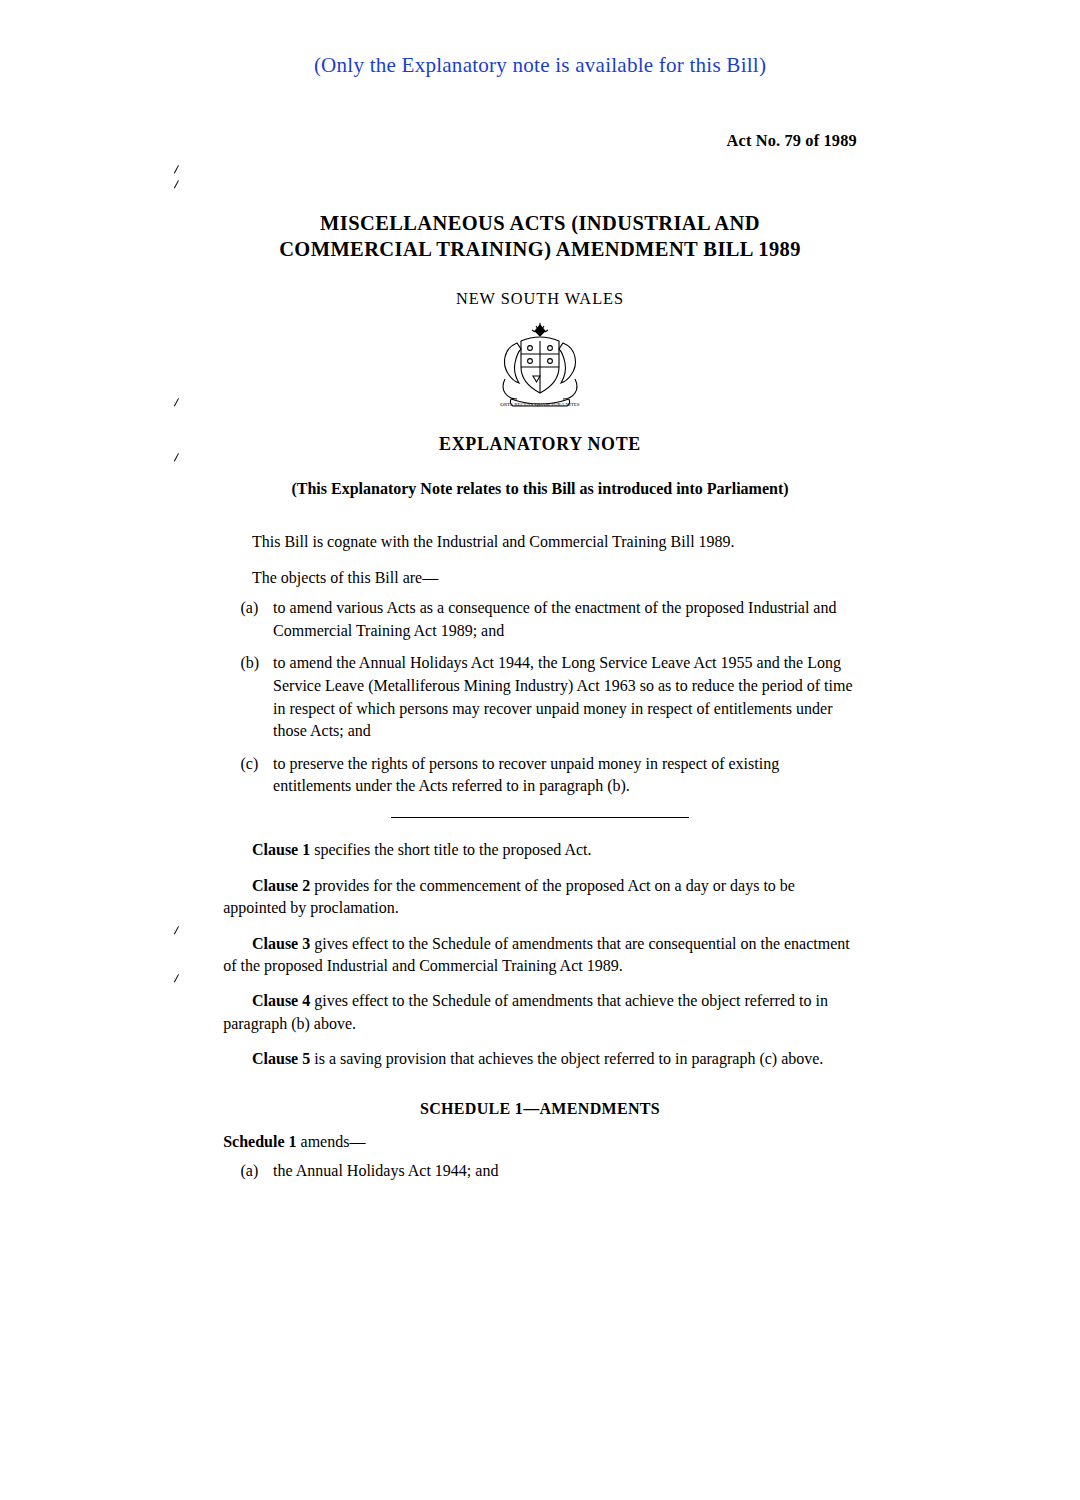(Only the Explanatory note is available for this Bill)
Act No. 79 of 1989
Miscellaneous Acts (Industrial and
Commercial Training) Amendment Bill 1989
NEW SOUTH WALES
ORTA RECENS QUAM PURA NITES
EXPLANATORY NOTE
(This Explanatory Note relates to this Bill as introduced into Parliament)
This Bill is cognate with the Industrial and Commercial Training Bill 1989.
The objects of this Bill are—
(a) to amend various Acts as a consequence of the enactment of the proposed Industrial and Commercial Training Act 1989; and
(b) to amend the Annual Holidays Act 1944, the Long Service Leave Act 1955 and the Long Service Leave (Metalliferous Mining Industry) Act 1963 so as to reduce the period of time in respect of which persons may recover unpaid money in respect of entitlements under those Acts; and
(c) to preserve the rights of persons to recover unpaid money in respect of existing entitlements under the Acts referred to in paragraph (b).
Clause 1 specifies the short title to the proposed Act.
Clause 2 provides for the commencement of the proposed Act on a day or days to be appointed by proclamation.
Clause 3 gives effect to the Schedule of amendments that are consequential on the enactment of the proposed Industrial and Commercial Training Act 1989.
Clause 4 gives effect to the Schedule of amendments that achieve the object referred to in paragraph (b) above.
Clause 5 is a saving provision that achieves the object referred to in paragraph (c) above.
SCHEDULE 1—AMENDMENTS
Schedule 1 amends—
(a) the Annual Holidays Act 1944; and